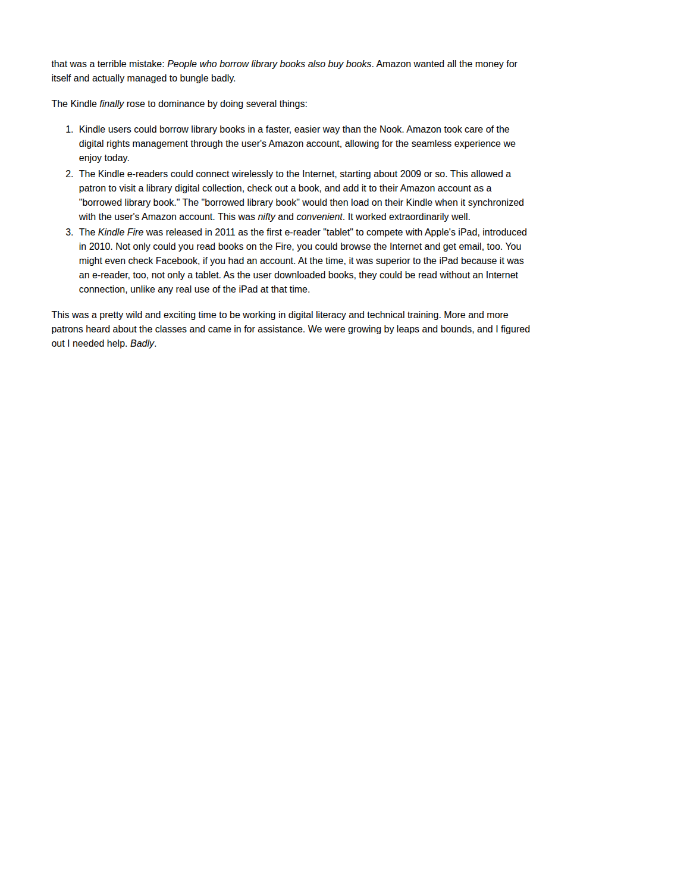that was a terrible mistake: People who borrow library books also buy books. Amazon wanted all the money for itself and actually managed to bungle badly.
The Kindle finally rose to dominance by doing several things:
Kindle users could borrow library books in a faster, easier way than the Nook. Amazon took care of the digital rights management through the user's Amazon account, allowing for the seamless experience we enjoy today.
The Kindle e-readers could connect wirelessly to the Internet, starting about 2009 or so. This allowed a patron to visit a library digital collection, check out a book, and add it to their Amazon account as a "borrowed library book." The "borrowed library book" would then load on their Kindle when it synchronized with the user's Amazon account. This was nifty and convenient. It worked extraordinarily well.
The Kindle Fire was released in 2011 as the first e-reader "tablet" to compete with Apple's iPad, introduced in 2010. Not only could you read books on the Fire, you could browse the Internet and get email, too. You might even check Facebook, if you had an account. At the time, it was superior to the iPad because it was an e-reader, too, not only a tablet. As the user downloaded books, they could be read without an Internet connection, unlike any real use of the iPad at that time.
This was a pretty wild and exciting time to be working in digital literacy and technical training. More and more patrons heard about the classes and came in for assistance. We were growing by leaps and bounds, and I figured out I needed help. Badly.